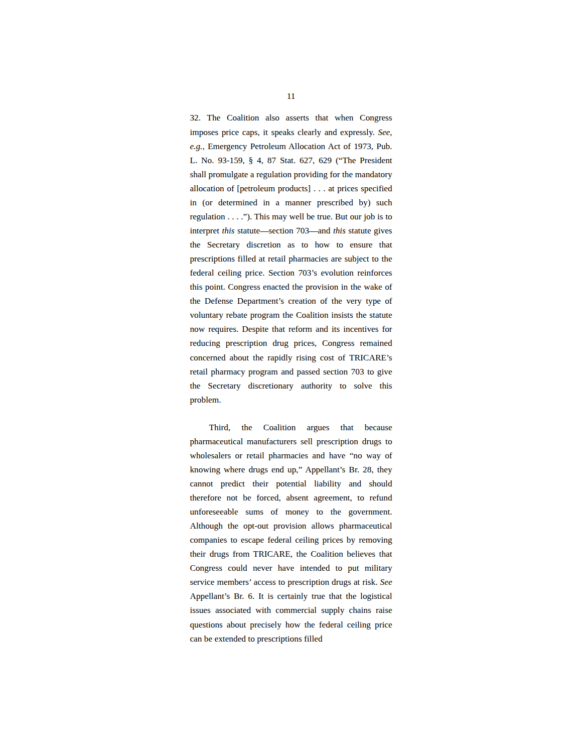11
32. The Coalition also asserts that when Congress imposes price caps, it speaks clearly and expressly. See, e.g., Emergency Petroleum Allocation Act of 1973, Pub. L. No. 93-159, § 4, 87 Stat. 627, 629 (“The President shall promulgate a regulation providing for the mandatory allocation of [petroleum products] . . . at prices specified in (or determined in a manner prescribed by) such regulation . . . .”). This may well be true. But our job is to interpret this statute—section 703—and this statute gives the Secretary discretion as to how to ensure that prescriptions filled at retail pharmacies are subject to the federal ceiling price. Section 703’s evolution reinforces this point. Congress enacted the provision in the wake of the Defense Department’s creation of the very type of voluntary rebate program the Coalition insists the statute now requires. Despite that reform and its incentives for reducing prescription drug prices, Congress remained concerned about the rapidly rising cost of TRICARE’s retail pharmacy program and passed section 703 to give the Secretary discretionary authority to solve this problem.
Third, the Coalition argues that because pharmaceutical manufacturers sell prescription drugs to wholesalers or retail pharmacies and have “no way of knowing where drugs end up,” Appellant’s Br. 28, they cannot predict their potential liability and should therefore not be forced, absent agreement, to refund unforeseeable sums of money to the government. Although the opt-out provision allows pharmaceutical companies to escape federal ceiling prices by removing their drugs from TRICARE, the Coalition believes that Congress could never have intended to put military service members’ access to prescription drugs at risk. See Appellant’s Br. 6. It is certainly true that the logistical issues associated with commercial supply chains raise questions about precisely how the federal ceiling price can be extended to prescriptions filled